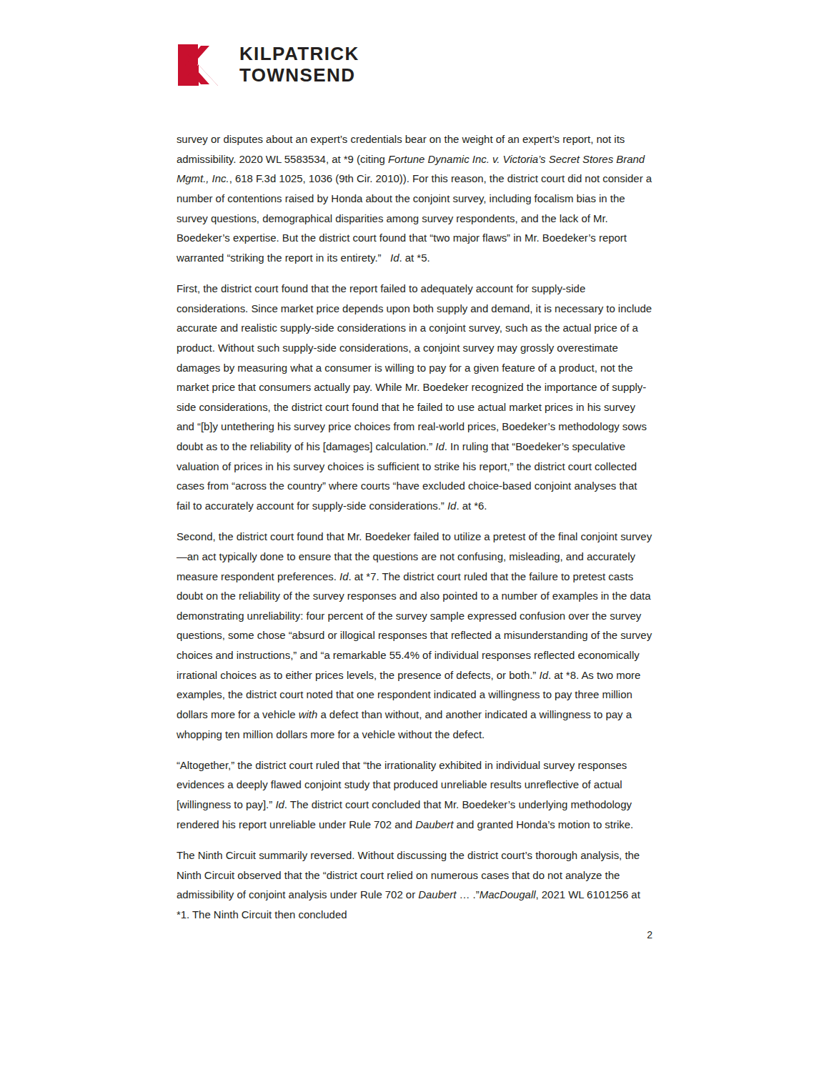Kilpatrick
Townsend
survey or disputes about an expert’s credentials bear on the weight of an expert’s report, not its admissibility. 2020 WL 5583534, at *9 (citing Fortune Dynamic Inc. v. Victoria’s Secret Stores Brand Mgmt., Inc., 618 F.3d 1025, 1036 (9th Cir. 2010)). For this reason, the district court did not consider a number of contentions raised by Honda about the conjoint survey, including focalism bias in the survey questions, demographical disparities among survey respondents, and the lack of Mr. Boedeker’s expertise. But the district court found that “two major flaws” in Mr. Boedeker’s report warranted “striking the report in its entirety.” Id. at *5.
First, the district court found that the report failed to adequately account for supply-side considerations. Since market price depends upon both supply and demand, it is necessary to include accurate and realistic supply-side considerations in a conjoint survey, such as the actual price of a product. Without such supply-side considerations, a conjoint survey may grossly overestimate damages by measuring what a consumer is willing to pay for a given feature of a product, not the market price that consumers actually pay. While Mr. Boedeker recognized the importance of supply-side considerations, the district court found that he failed to use actual market prices in his survey and “[b]y untethering his survey price choices from real-world prices, Boedeker’s methodology sows doubt as to the reliability of his [damages] calculation.” Id. In ruling that “Boedeker’s speculative valuation of prices in his survey choices is sufficient to strike his report,” the district court collected cases from “across the country” where courts “have excluded choice-based conjoint analyses that fail to accurately account for supply-side considerations.” Id. at *6.
Second, the district court found that Mr. Boedeker failed to utilize a pretest of the final conjoint survey—an act typically done to ensure that the questions are not confusing, misleading, and accurately measure respondent preferences. Id. at *7. The district court ruled that the failure to pretest casts doubt on the reliability of the survey responses and also pointed to a number of examples in the data demonstrating unreliability: four percent of the survey sample expressed confusion over the survey questions, some chose “absurd or illogical responses that reflected a misunderstanding of the survey choices and instructions,” and “a remarkable 55.4% of individual responses reflected economically irrational choices as to either prices levels, the presence of defects, or both.” Id. at *8. As two more examples, the district court noted that one respondent indicated a willingness to pay three million dollars more for a vehicle with a defect than without, and another indicated a willingness to pay a whopping ten million dollars more for a vehicle without the defect.
“Altogether,” the district court ruled that “the irrationality exhibited in individual survey responses evidences a deeply flawed conjoint study that produced unreliable results unreflective of actual [willingness to pay].” Id. The district court concluded that Mr. Boedeker’s underlying methodology rendered his report unreliable under Rule 702 and Daubert and granted Honda’s motion to strike.
The Ninth Circuit summarily reversed. Without discussing the district court’s thorough analysis, the Ninth Circuit observed that the “district court relied on numerous cases that do not analyze the admissibility of conjoint analysis under Rule 702 or Daubert … .”MacDougall, 2021 WL 6101256 at *1. The Ninth Circuit then concluded
2